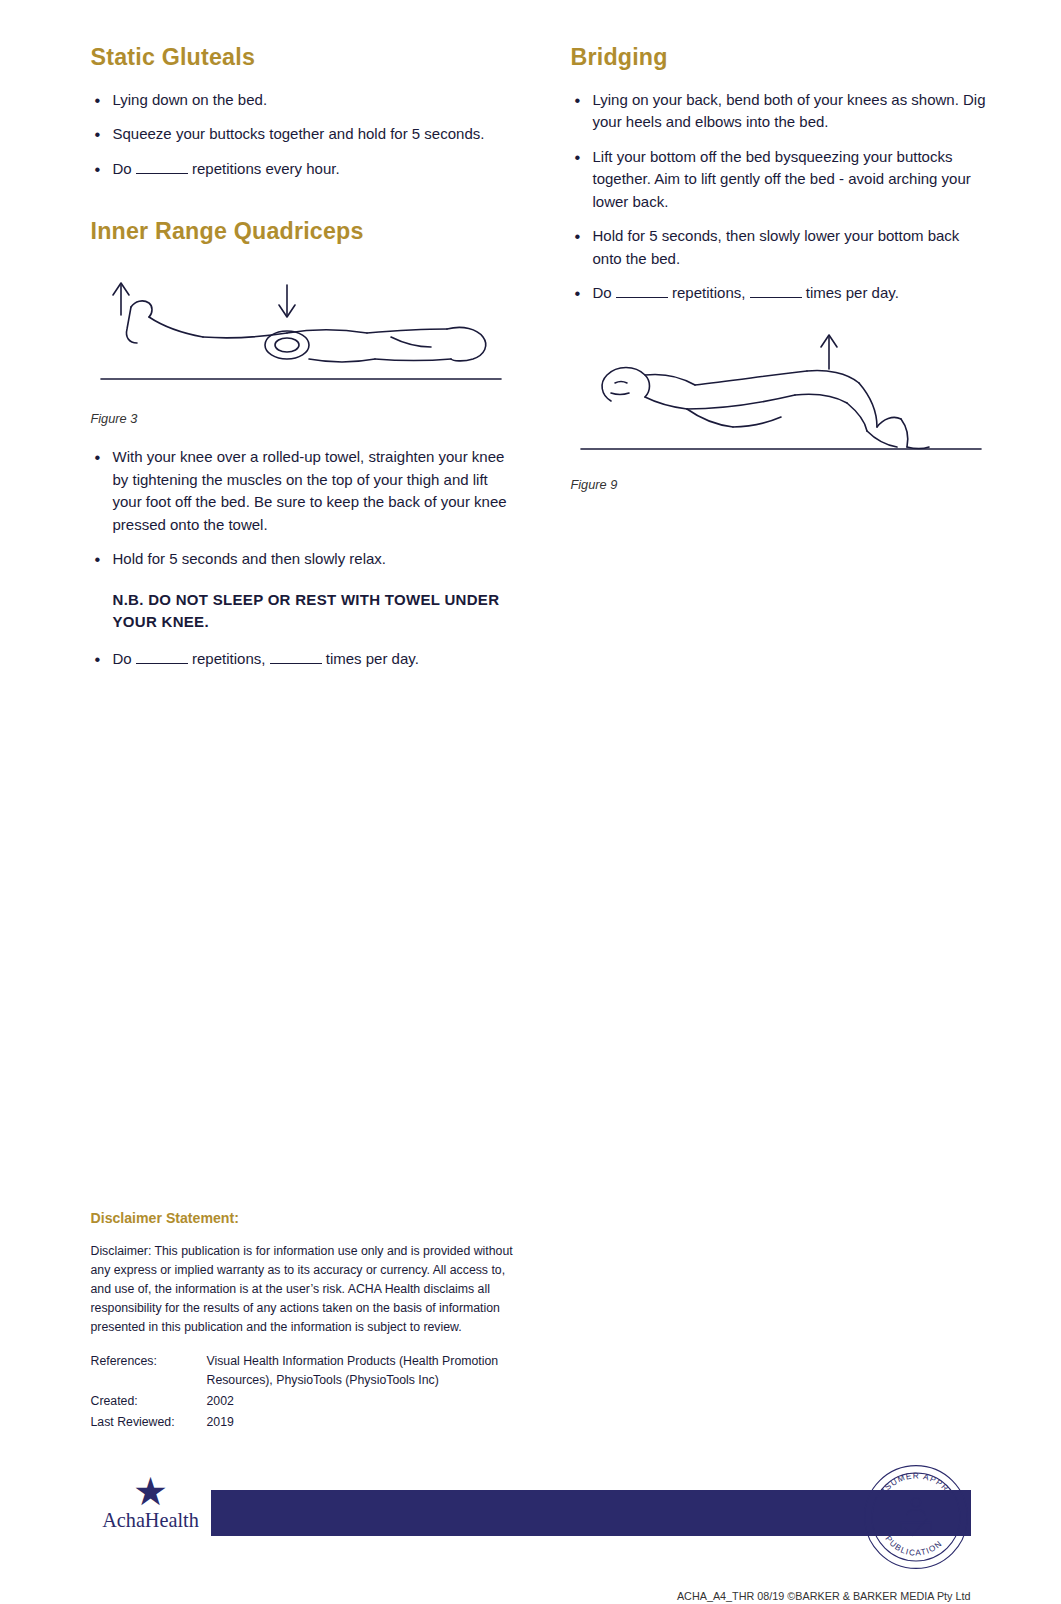Static Gluteals
Lying down on the bed.
Squeeze your buttocks together and hold for 5 seconds.
Do repetitions every hour.
Inner Range Quadriceps
Figure 3
With your knee over a rolled-up towel, straighten your knee by tightening the muscles on the top of your thigh and lift your foot off the bed. Be sure to keep the back of your knee pressed onto the towel.
Hold for 5 seconds and then slowly relax.
N.B. DO NOT SLEEP OR REST WITH TOWEL UNDER YOUR KNEE.
Do repetitions, times per day.
Bridging
Lying on your back, bend both of your knees as shown. Dig your heels and elbows into the bed.
Lift your bottom off the bed bysqueezing your buttocks together. Aim to lift gently off the bed - avoid arching your lower back.
Hold for 5 seconds, then slowly lower your bottom back onto the bed.
Do repetitions, times per day.
Figure 9
Disclaimer Statement:
Disclaimer: This publication is for information use only and is provided without any express or implied warranty as to its accuracy or currency. All access to, and use of, the information is at the user’s risk. ACHA Health disclaims all responsibility for the results of any actions taken on the basis of information presented in this publication and the information is subject to review.
References:
Visual Health Information Products (Health Promotion Resources), PhysioTools (PhysioTools Inc)
Created:
2002
Last Reviewed:
2019
★
AchaHealth
CONSUMER APPROVED PUBLICATION
ACHA_A4_THR 08/19 ©BARKER & BARKER MEDIA Pty Ltd